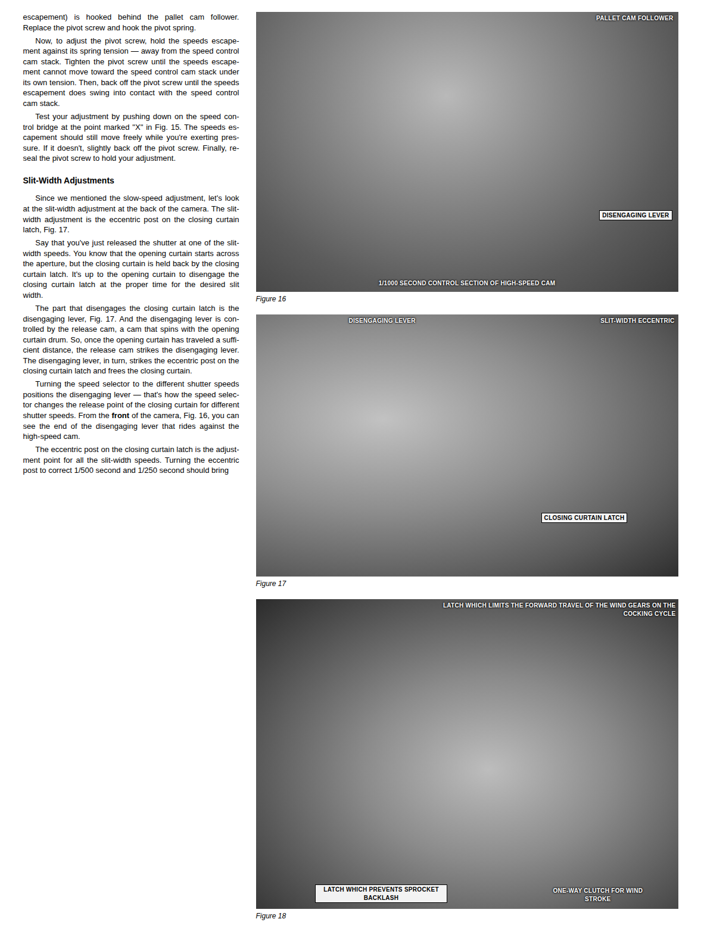escapement) is hooked behind the pallet cam follower. Replace the pivot screw and hook the pivot spring.
Now, to adjust the pivot screw, hold the speeds escapement against its spring tension — away from the speed control cam stack. Tighten the pivot screw until the speeds escapement cannot move toward the speed control cam stack under its own tension. Then, back off the pivot screw until the speeds escapement does swing into contact with the speed control cam stack.
Test your adjustment by pushing down on the speed control bridge at the point marked "X" in Fig. 15. The speeds escapement should still move freely while you're exerting pressure. If it doesn't, slightly back off the pivot screw. Finally, reseal the pivot screw to hold your adjustment.
Slit-Width Adjustments
Since we mentioned the slow-speed adjustment, let's look at the slit-width adjustment at the back of the camera. The slit-width adjustment is the eccentric post on the closing curtain latch, Fig. 17.
Say that you've just released the shutter at one of the slit-width speeds. You know that the opening curtain starts across the aperture, but the closing curtain is held back by the closing curtain latch. It's up to the opening curtain to disengage the closing curtain latch at the proper time for the desired slit width.
The part that disengages the closing curtain latch is the disengaging lever, Fig. 17. And the disengaging lever is controlled by the release cam, a cam that spins with the opening curtain drum. So, once the opening curtain has traveled a sufficient distance, the release cam strikes the disengaging lever. The disengaging lever, in turn, strikes the eccentric post on the closing curtain latch and frees the closing curtain.
Turning the speed selector to the different shutter speeds positions the disengaging lever — that's how the speed selector changes the release point of the closing curtain for different shutter speeds. From the front of the camera, Fig. 16, you can see the end of the disengaging lever that rides against the high-speed cam.
The eccentric post on the closing curtain latch is the adjustment point for all the slit-width speeds. Turning the eccentric post to correct 1/500 second and 1/250 second should bring
PALLET CAM FOLLOWER DISENGAGING LEVER 1/1000 SECOND CONTROL SECTION OF HIGH-SPEED CAM
Figure 16
DISENGAGING LEVER SLIT-WIDTH ECCENTRIC CLOSING CURTAIN LATCH
Figure 17
LATCH WHICH LIMITS THE FORWARD TRAVEL OF THE WIND GEARS ON THE COCKING CYCLE LATCH WHICH PREVENTS SPROCKET BACKLASH ONE-WAY CLUTCH FOR WIND STROKE
Figure 18